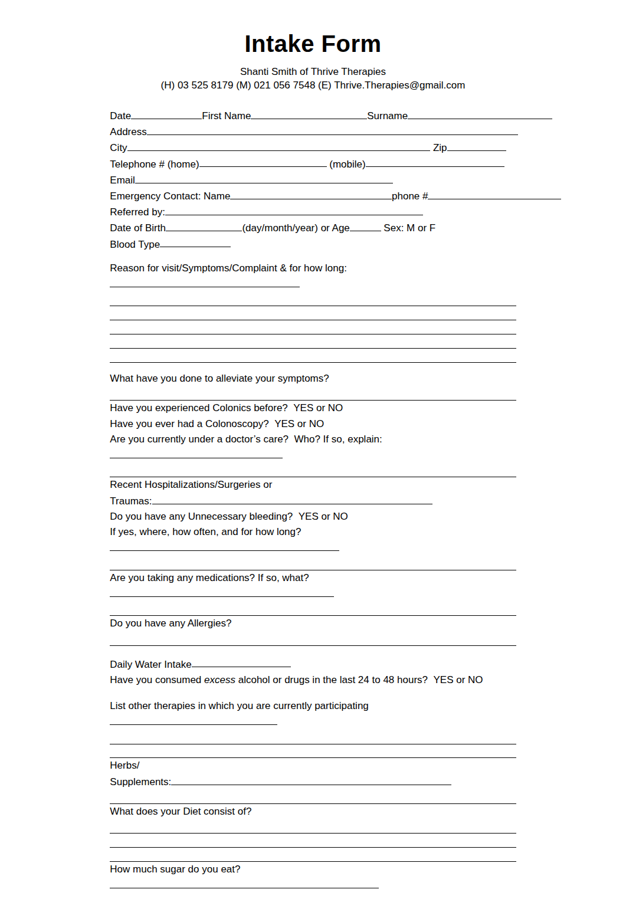Intake Form
Shanti Smith of Thrive Therapies
(H) 03 525 8179 (M) 021 056 7548 (E) Thrive.Therapies@gmail.com
Date First Name Surname
Address
City Zip
Telephone # (home) (mobile)
Email
Emergency Contact: Name phone #
Referred by:
Date of Birth (day/month/year) or Age Sex: M or F
Blood Type
Reason for visit/Symptoms/Complaint & for how long:
What have you done to alleviate your symptoms?
Have you experienced Colonics before? YES or NO
Have you ever had a Colonoscopy? YES or NO
Are you currently under a doctor’s care? Who? If so, explain:
Recent Hospitalizations/Surgeries or
Traumas:
Do you have any Unnecessary bleeding? YES or NO
If yes, where, how often, and for how long?
Are you taking any medications? If so, what?
Do you have any Allergies?
Daily Water Intake
Have you consumed excess alcohol or drugs in the last 24 to 48 hours? YES or NO
List other therapies in which you are currently participating
Herbs/
Supplements:
What does your Diet consist of?
How much sugar do you eat?